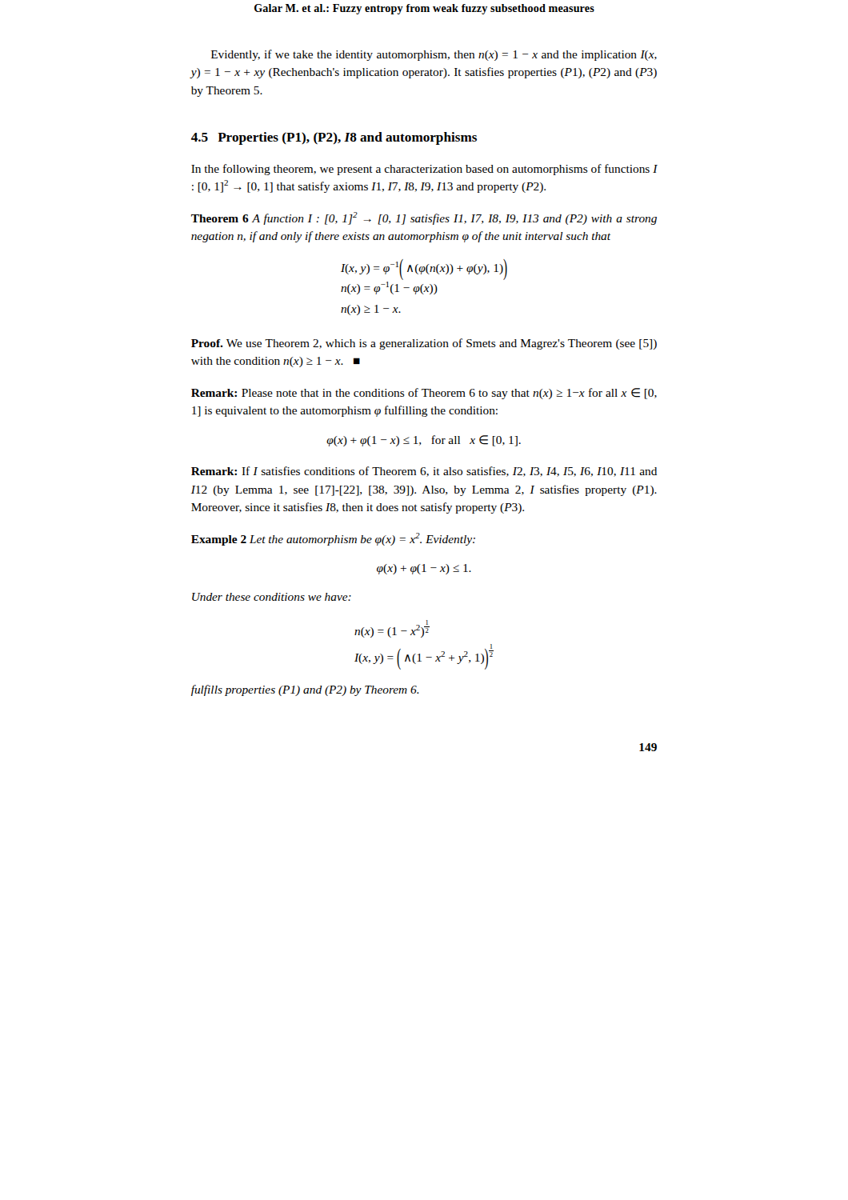Galar M. et al.: Fuzzy entropy from weak fuzzy subsethood measures
Evidently, if we take the identity automorphism, then n(x) = 1 − x and the implication I(x, y) = 1 − x + xy (Rechenbach's implication operator). It satisfies properties (P1), (P2) and (P3) by Theorem 5.
4.5 Properties (P1), (P2), I8 and automorphisms
In the following theorem, we present a characterization based on automorphisms of functions I : [0, 1]2 → [0, 1] that satisfy axioms I1, I7, I8, I9, I13 and property (P2).
Theorem 6 A function I : [0, 1]2 → [0, 1] satisfies I1, I7, I8, I9, I13 and (P2) with a strong negation n, if and only if there exists an automorphism φ of the unit interval such that
I(x, y) = φ−1( ∧(φ(n(x)) + φ(y), 1))
n(x) = φ−1(1 − φ(x))
n(x) ≥ 1 − x.
Proof. We use Theorem 2, which is a generalization of Smets and Magrez's Theorem (see [5]) with the condition n(x) ≥ 1 − x. ■
Remark: Please note that in the conditions of Theorem 6 to say that n(x) ≥ 1−x for all x ∈ [0, 1] is equivalent to the automorphism φ fulfilling the condition:
φ(x) + φ(1 − x) ≤ 1, for all x ∈ [0, 1].
Remark: If I satisfies conditions of Theorem 6, it also satisfies, I2, I3, I4, I5, I6, I10, I11 and I12 (by Lemma 1, see [17]-[22], [38, 39]). Also, by Lemma 2, I satisfies property (P1). Moreover, since it satisfies I8, then it does not satisfy property (P3).
Example 2 Let the automorphism be φ(x) = x2. Evidently:
φ(x) + φ(1 − x) ≤ 1.
Under these conditions we have:
n(x) = (1 − x2)12
I(x, y) = ( ∧(1 − x2 + y2, 1))12
fulfills properties (P1) and (P2) by Theorem 6.
149